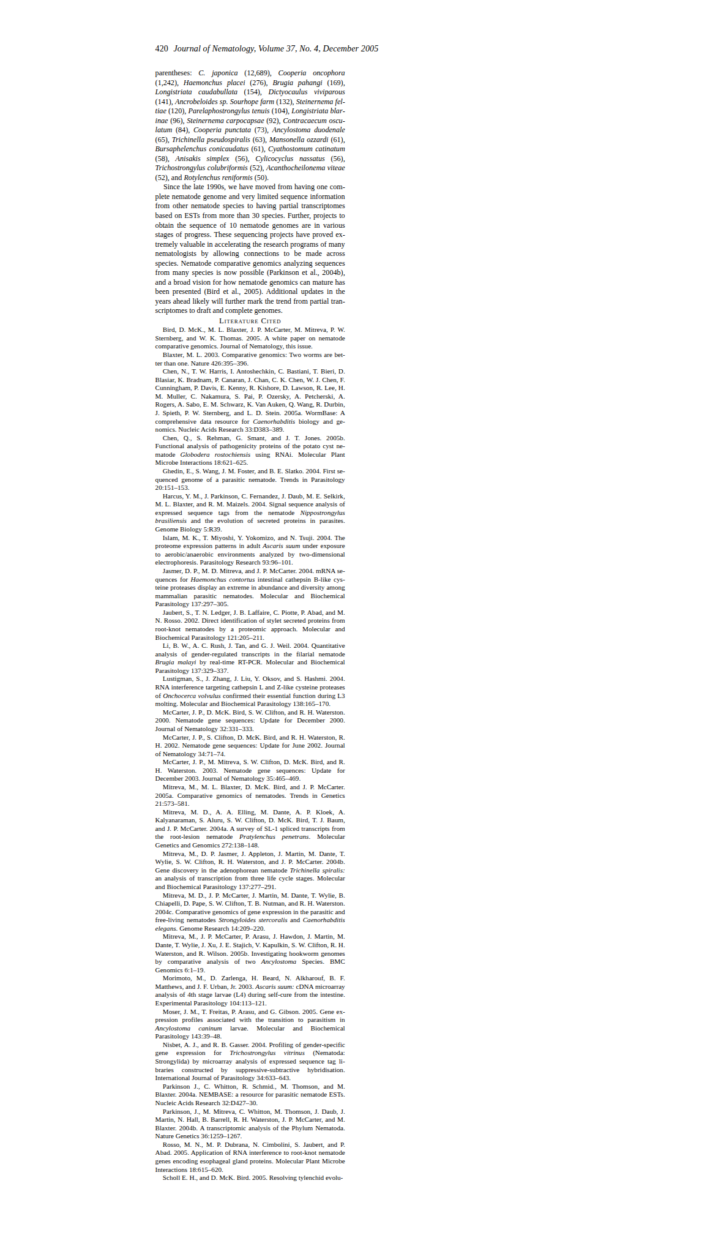420 Journal of Nematology, Volume 37, No. 4, December 2005
parentheses: C. japonica (12,689), Cooperia oncophora (1,242), Haemonchus placei (276), Brugia pahangi (169), Longistriata caudabullata (154), Dictyocaulus viviparous (141), Ancrobeloides sp. Sourhope farm (132), Steinernema feltiae (120), Parelaphostrongylus tenuis (104), Longistriata blarinae (96), Steinernema carpocapsae (92), Contracaecum osculatum (84), Cooperia punctata (73), Ancylostoma duodenale (65), Trichinella pseudospiralis (63), Mansonella ozzardi (61), Bursaphelenchus conicaudatus (61), Cyathostomum catinatum (58), Anisakis simplex (56), Cylicocyclus nassatus (56), Trichostrongylus colubriformis (52), Acanthocheilonema viteae (52), and Rotylenchus reniformis (50).
Since the late 1990s, we have moved from having one complete nematode genome and very limited sequence information from other nematode species to having partial transcriptomes based on ESTs from more than 30 species. Further, projects to obtain the sequence of 10 nematode genomes are in various stages of progress. These sequencing projects have proved extremely valuable in accelerating the research programs of many nematologists by allowing connections to be made across species. Nematode comparative genomics analyzing sequences from many species is now possible (Parkinson et al., 2004b), and a broad vision for how nematode genomics can mature has been presented (Bird et al., 2005). Additional updates in the years ahead likely will further mark the trend from partial transcriptomes to draft and complete genomes.
Literature Cited
Bird, D. McK., M. L. Blaxter, J. P. McCarter, M. Mitreva, P. W. Sternberg, and W. K. Thomas. 2005. A white paper on nematode comparative genomics. Journal of Nematology, this issue.
Blaxter, M. L. 2003. Comparative genomics: Two worms are better than one. Nature 426:395–396.
Chen, N., T. W. Harris, I. Antoshechkin, C. Bastiani, T. Bieri, D. Blasiar, K. Bradnam, P. Canaran, J. Chan, C. K. Chen, W. J. Chen, F. Cunningham, P. Davis, E. Kenny, R. Kishore, D. Lawson, R. Lee, H. M. Muller, C. Nakamura, S. Pai, P. Ozersky, A. Petcherski, A. Rogers, A. Sabo, E. M. Schwarz, K. Van Auken, Q. Wang, R. Durbin, J. Spieth, P. W. Sternberg, and L. D. Stein. 2005a. WormBase: A comprehensive data resource for Caenorhabditis biology and genomics. Nucleic Acids Research 33:D383–389.
Chen, Q., S. Rehman, G. Smant, and J. T. Jones. 2005b. Functional analysis of pathogenicity proteins of the potato cyst nematode Globodera rostochiensis using RNAi. Molecular Plant Microbe Interactions 18:621–625.
Ghedin, E., S. Wang, J. M. Foster, and B. E. Slatko. 2004. First sequenced genome of a parasitic nematode. Trends in Parasitology 20:151–153.
Harcus, Y. M., J. Parkinson, C. Fernandez, J. Daub, M. E. Selkirk, M. L. Blaxter, and R. M. Maizels. 2004. Signal sequence analysis of expressed sequence tags from the nematode Nippostrongylus brasiliensis and the evolution of secreted proteins in parasites. Genome Biology 5:R39.
Islam, M. K., T. Miyoshi, Y. Yokomizo, and N. Tsuji. 2004. The proteome expression patterns in adult Ascaris suum under exposure to aerobic/anaerobic environments analyzed by two-dimensional electrophoresis. Parasitology Research 93:96–101.
Jasmer, D. P., M. D. Mitreva, and J. P. McCarter. 2004. mRNA sequences for Haemonchus contortus intestinal cathepsin B-like cysteine proteases display an extreme in abundance and diversity among mammalian parasitic nematodes. Molecular and Biochemical Parasitology 137:297–305.
Jaubert, S., T. N. Ledger, J. B. Laffaire, C. Piotte, P. Abad, and M. N. Rosso. 2002. Direct identification of stylet secreted proteins from root-knot nematodes by a proteomic approach. Molecular and Biochemical Parasitology 121:205–211.
Li, B. W., A. C. Rush, J. Tan, and G. J. Weil. 2004. Quantitative analysis of gender-regulated transcripts in the filarial nematode Brugia malayi by real-time RT-PCR. Molecular and Biochemical Parasitology 137:329–337.
Lustigman, S., J. Zhang, J. Liu, Y. Oksov, and S. Hashmi. 2004. RNA interference targeting cathepsin L and Z-like cysteine proteases of Onchocerca volvulus confirmed their essential function during L3 molting. Molecular and Biochemical Parasitology 138:165–170.
McCarter, J. P., D. McK. Bird, S. W. Clifton, and R. H. Waterston. 2000. Nematode gene sequences: Update for December 2000. Journal of Nematology 32:331–333.
McCarter, J. P., S. Clifton, D. McK. Bird, and R. H. Waterston, R. H. 2002. Nematode gene sequences: Update for June 2002. Journal of Nematology 34:71–74.
McCarter, J. P., M. Mitreva, S. W. Clifton, D. McK. Bird, and R. H. Waterston. 2003. Nematode gene sequences: Update for December 2003. Journal of Nematology 35:465–469.
Mitreva, M., M. L. Blaxter, D. McK. Bird, and J. P. McCarter. 2005a. Comparative genomics of nematodes. Trends in Genetics 21:573–581.
Mitreva, M. D., A. A. Elling, M. Dante, A. P. Kloek, A. Kalyanaraman, S. Aluru, S. W. Clifton, D. McK. Bird, T. J. Baum, and J. P. McCarter. 2004a. A survey of SL-1 spliced transcripts from the root-lesion nematode Pratylenchus penetrans. Molecular Genetics and Genomics 272:138–148.
Mitreva, M., D. P. Jasmer, J. Appleton, J. Martin, M. Dante, T. Wylie, S. W. Clifton, R. H. Waterston, and J. P. McCarter. 2004b. Gene discovery in the adenophorean nematode Trichinella spiralis: an analysis of transcription from three life cycle stages. Molecular and Biochemical Parasitology 137:277–291.
Mitreva, M. D., J. P. McCarter, J. Martin, M. Dante, T. Wylie, B. Chiapelli, D. Pape, S. W. Clifton, T. B. Nutman, and R. H. Waterston. 2004c. Comparative genomics of gene expression in the parasitic and free-living nematodes Strongyloides stercoralis and Caenorhabditis elegans. Genome Research 14:209–220.
Mitreva, M., J. P. McCarter, P. Arasu, J. Hawdon, J. Martin, M. Dante, T. Wylie, J. Xu, J. E. Stajich, V. Kapulkin, S. W. Clifton, R. H. Waterston, and R. Wilson. 2005b. Investigating hookworm genomes by comparative analysis of two Ancylostoma Species. BMC Genomics 6:1–19.
Morimoto, M., D. Zarlenga, H. Beard, N. Alkharouf, B. F. Matthews, and J. F. Urban, Jr. 2003. Ascaris suum: cDNA microarray analysis of 4th stage larvae (L4) during self-cure from the intestine. Experimental Parasitology 104:113–121.
Moser, J. M., T. Freitas, P. Arasu, and G. Gibson. 2005. Gene expression profiles associated with the transition to parasitism in Ancylostoma caninum larvae. Molecular and Biochemical Parasitology 143:39–48.
Nisbet, A. J., and R. B. Gasser. 2004. Profiling of gender-specific gene expression for Trichostrongylus vitrinus (Nematoda: Strongylida) by microarray analysis of expressed sequence tag libraries constructed by suppressive-subtractive hybridisation. International Journal of Parasitology 34:633–643.
Parkinson J., C. Whitton, R. Schmid., M. Thomson, and M. Blaxter. 2004a. NEMBASE: a resource for parasitic nematode ESTs. Nucleic Acids Research 32:D427–30.
Parkinson, J., M. Mitreva, C. Whitton, M. Thomson, J. Daub, J. Martin, N. Hall, B. Barrell, R. H. Waterston, J. P. McCarter, and M. Blaxter. 2004b. A transcriptomic analysis of the Phylum Nematoda. Nature Genetics 36:1259–1267.
Rosso, M. N., M. P. Dubrana, N. Cimbolini, S. Jaubert, and P. Abad. 2005. Application of RNA interference to root-knot nematode genes encoding esophageal gland proteins. Molecular Plant Microbe Interactions 18:615–620.
Scholl E. H., and D. McK. Bird. 2005. Resolving tylenchid evolu-